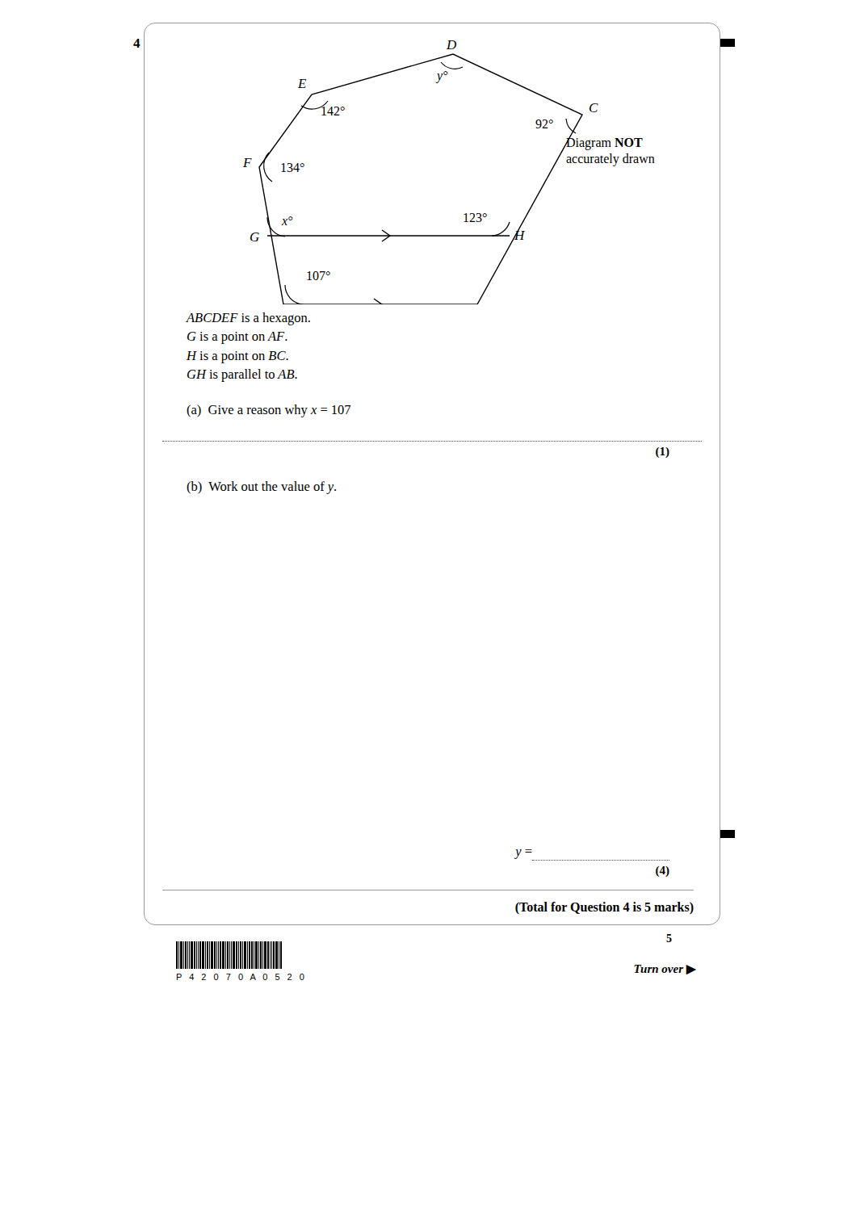4
D E F G A B H C y° 92° 142° 134° x° 123° 107°
Diagram NOT
accurately drawn
ABCDEF is a hexagon.
G is a point on AF.
H is a point on BC.
GH is parallel to AB.
(a) Give a reason why x = 107
(1)
(b) Work out the value of y.
y =
(4)
(Total for Question 4 is 5 marks)
5
P 4 2 0 7 0 A 0 5 2 0
Turn over▶